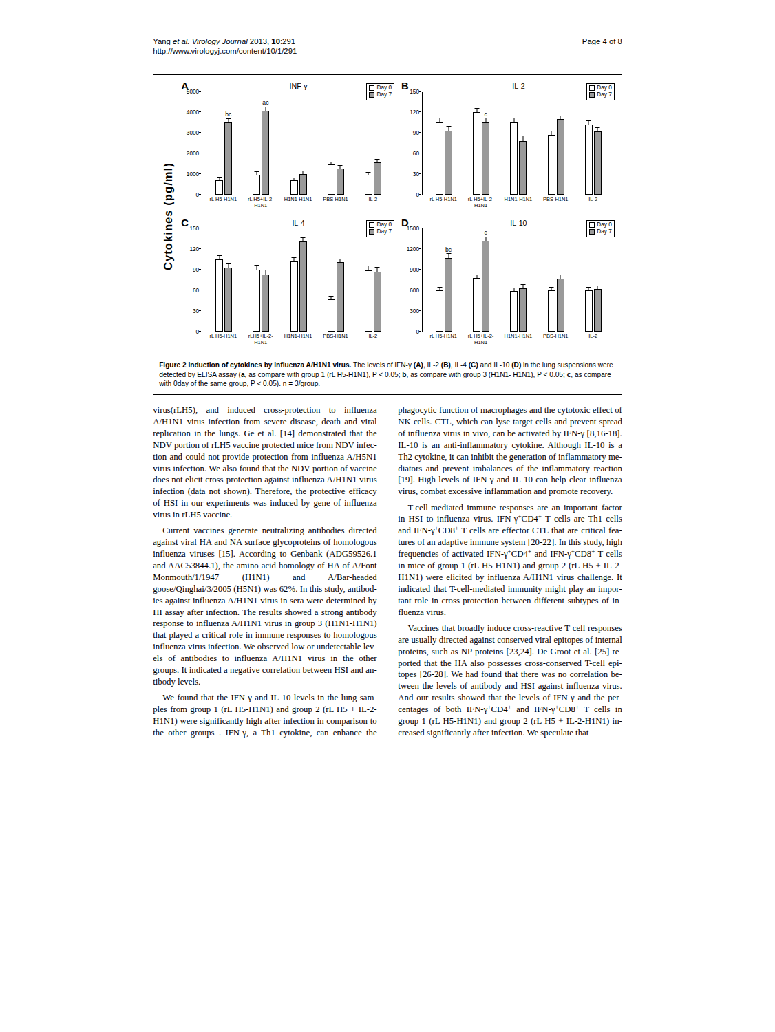Yang et al. Virology Journal 2013, 10:291
http://www.virologyj.com/content/10/1/291
Page 4 of 8
Cytokines (pg/ml)
A
INF-γ
Day 0
Day 7
0 1000 2000 3000 4000 5000
bc
ac
rL H5-H1N1
rL H5+IL-2-H1N1
H1N1-H1N1
PBS-H1N1
IL-2
B
IL-2
Day 0
Day 7
0 30 60 90 120 150
c
rL H5-H1N1
rL H5+IL-2-H1N1
H1N1-H1N1
PBS-H1N1
IL-2
C
IL-4
Day 0
Day 7
0 30 60 90 120 150
rL H5-H1N1
rLH5+IL-2-H1N1
H1N1-H1N1
PBS-H1N1
IL-2
D
IL-10
Day 0
Day 7
0 300 600 900 1200 1500
bc
c
rL H5-H1N1
rL H5+IL-2-H1N1
H1N1-H1N1
PBS-H1N1
IL-2
Figure 2 Induction of cytokines by influenza A/H1N1 virus. The levels of IFN-γ (A), IL-2 (B), IL-4 (C) and IL-10 (D) in the lung suspensions were detected by ELISA assay (a, as compare with group 1 (rL H5-H1N1), P < 0.05; b, as compare with group 3 (H1N1- H1N1), P < 0.05; c, as compare with 0day of the same group, P < 0.05). n = 3/group.
virus(rLH5), and induced cross-protection to influenza A/H1N1 virus infection from severe disease, death and viral replication in the lungs. Ge et al. [14] demonstrated that the NDV portion of rLH5 vaccine protected mice from NDV infection and could not provide protection from influenza A/H5N1 virus infection. We also found that the NDV portion of vaccine does not elicit cross-protection against influenza A/H1N1 virus infection (data not shown). Therefore, the protective efficacy of HSI in our experiments was induced by gene of influenza virus in rLH5 vaccine.
Current vaccines generate neutralizing antibodies directed against viral HA and NA surface glycoproteins of homologous influenza viruses [15]. According to Genbank (ADG59526.1 and AAC53844.1), the amino acid homology of HA of A/Font Monmouth/1/1947 (H1N1) and A/Bar-headed goose/Qinghai/3/2005 (H5N1) was 62%. In this study, antibodies against influenza A/H1N1 virus in sera were determined by HI assay after infection. The results showed a strong antibody response to influenza A/H1N1 virus in group 3 (H1N1-H1N1) that played a critical role in immune responses to homologous influenza virus infection. We observed low or undetectable levels of antibodies to influenza A/H1N1 virus in the other groups. It indicated a negative correlation between HSI and antibody levels.
We found that the IFN-γ and IL-10 levels in the lung samples from group 1 (rL H5-H1N1) and group 2 (rL H5 + IL-2-H1N1) were significantly high after infection in comparison to the other groups . IFN-γ, a Th1 cytokine, can enhance the phagocytic function of macrophages and the cytotoxic effect of NK cells. CTL, which can lyse target cells and prevent spread of influenza virus in vivo, can be activated by IFN-γ [8,16-18]. IL-10 is an anti-inflammatory cytokine. Although IL-10 is a Th2 cytokine, it can inhibit the generation of inflammatory mediators and prevent imbalances of the inflammatory reaction [19]. High levels of IFN-γ and IL-10 can help clear influenza virus, combat excessive inflammation and promote recovery.
T-cell-mediated immune responses are an important factor in HSI to influenza virus. IFN-γ+CD4+ T cells are Th1 cells and IFN-γ+CD8+ T cells are effector CTL that are critical features of an adaptive immune system [20-22]. In this study, high frequencies of activated IFN-γ+CD4+ and IFN-γ+CD8+ T cells in mice of group 1 (rL H5-H1N1) and group 2 (rL H5 + IL-2-H1N1) were elicited by influenza A/H1N1 virus challenge. It indicated that T-cell-mediated immunity might play an important role in cross-protection between different subtypes of influenza virus.
Vaccines that broadly induce cross-reactive T cell responses are usually directed against conserved viral epitopes of internal proteins, such as NP proteins [23,24]. De Groot et al. [25] reported that the HA also possesses cross-conserved T-cell epitopes [26-28]. We had found that there was no correlation between the levels of antibody and HSI against influenza virus. And our results showed that the levels of IFN-γ and the percentages of both IFN-γ+CD4+ and IFN-γ+CD8+ T cells in group 1 (rL H5-H1N1) and group 2 (rL H5 + IL-2-H1N1) increased significantly after infection. We speculate that